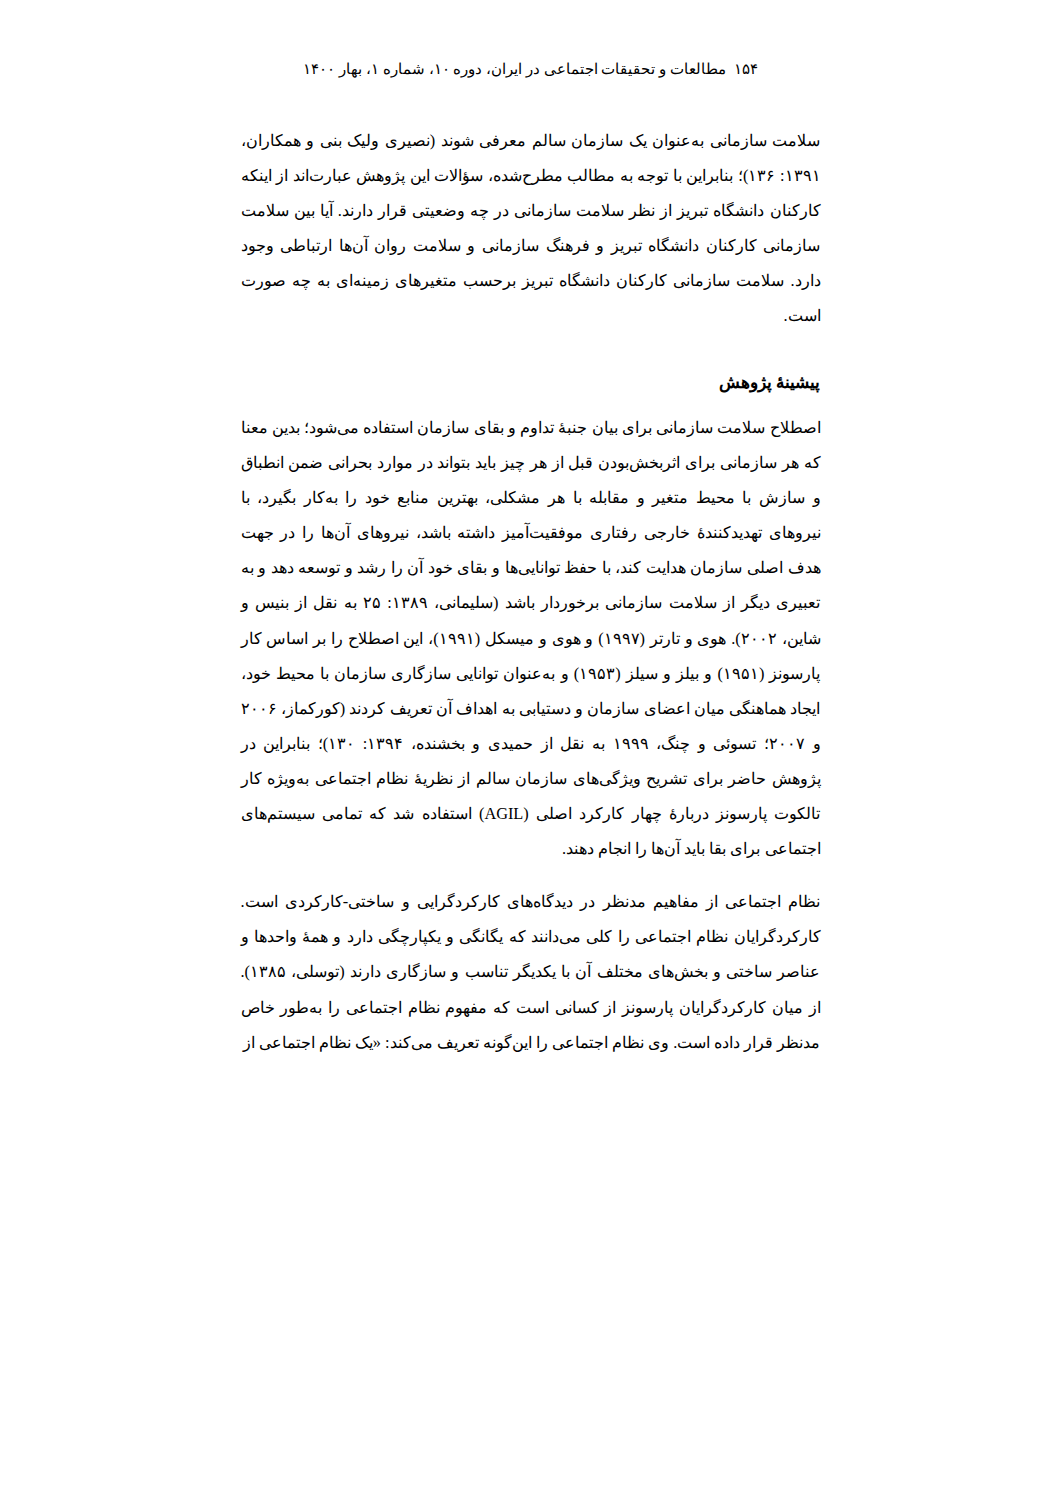۱۵۴ مطالعات و تحقیقات اجتماعی در ایران، دوره ۱۰، شماره ۱، بهار ۱۴۰۰
سلامت سازمانی به‌عنوان یک سازمان سالم معرفی شوند (نصیری ولیک بنی و همکاران، ۱۳۹۱: ۱۳۶)؛ بنابراین با توجه به مطالب مطرح‌شده، سؤالات این پژوهش عبارت‌اند از اینکه کارکنان دانشگاه تبریز از نظر سلامت سازمانی در چه وضعیتی قرار دارند. آیا بین سلامت سازمانی کارکنان دانشگاه تبریز و فرهنگ سازمانی و سلامت روان آن‌ها ارتباطی وجود دارد. سلامت سازمانی کارکنان دانشگاه تبریز برحسب متغیرهای زمینه‌ای به چه صورت است.
پیشینۀ پژوهش
اصطلاح سلامت سازمانی برای بیان جنبۀ تداوم و بقای سازمان استفاده می‌شود؛ بدین معنا که هر سازمانی برای اثربخش‌بودن قبل از هر چیز باید بتواند در موارد بحرانی ضمن انطباق و سازش با محیط متغیر و مقابله با هر مشکلی، بهترین منابع خود را به‌کار بگیرد، با نیروهای تهدیدکنندۀ خارجی رفتاری موفقیت‌آمیز داشته باشد، نیروهای آن‌ها را در جهت هدف اصلی سازمان هدایت کند، با حفظ توانایی‌ها و بقای خود آن را رشد و توسعه دهد و به تعبیری دیگر از سلامت سازمانی برخوردار باشد (سلیمانی، ۱۳۸۹: ۲۵ به نقل از بنیس و شاین، ۲۰۰۲). هوی و تارتر (۱۹۹۷) و هوی و میسکل (۱۹۹۱)، این اصطلاح را بر اساس کار پارسونز (۱۹۵۱) و بیلز و سیلز (۱۹۵۳) و به‌عنوان توانایی سازگاری سازمان با محیط خود، ایجاد هماهنگی میان اعضای سازمان و دستیابی به اهداف آن تعریف کردند (کورکماز، ۲۰۰۶ و ۲۰۰۷؛ تسوئی و چنگ، ۱۹۹۹ به نقل از حمیدی و بخشنده، ۱۳۹۴: ۱۳۰)؛ بنابراین در پژوهش حاضر برای تشریح ویژگی‌های سازمان سالم از نظریۀ نظام اجتماعی به‌ویژه کار تالکوت پارسونز دربارۀ چهار کارکرد اصلی (AGIL) استفاده شد که تمامی سیستم‌های اجتماعی برای بقا باید آن‌ها را انجام دهند.
نظام اجتماعی از مفاهیم مدنظر در دیدگاه‌های کارکردگرایی و ساختی-کارکردی است. کارکردگرایان نظام اجتماعی را کلی می‌دانند که یگانگی و یکپارچگی دارد و همۀ واحدها و عناصر ساختی و بخش‌های مختلف آن با یکدیگر تناسب و سازگاری دارند (توسلی، ۱۳۸۵). از میان کارکردگرایان پارسونز از کسانی است که مفهوم نظام اجتماعی را به‌طور خاص مدنظر قرار داده است. وی نظام اجتماعی را این‌گونه تعریف می‌کند: «یک نظام اجتماعی از